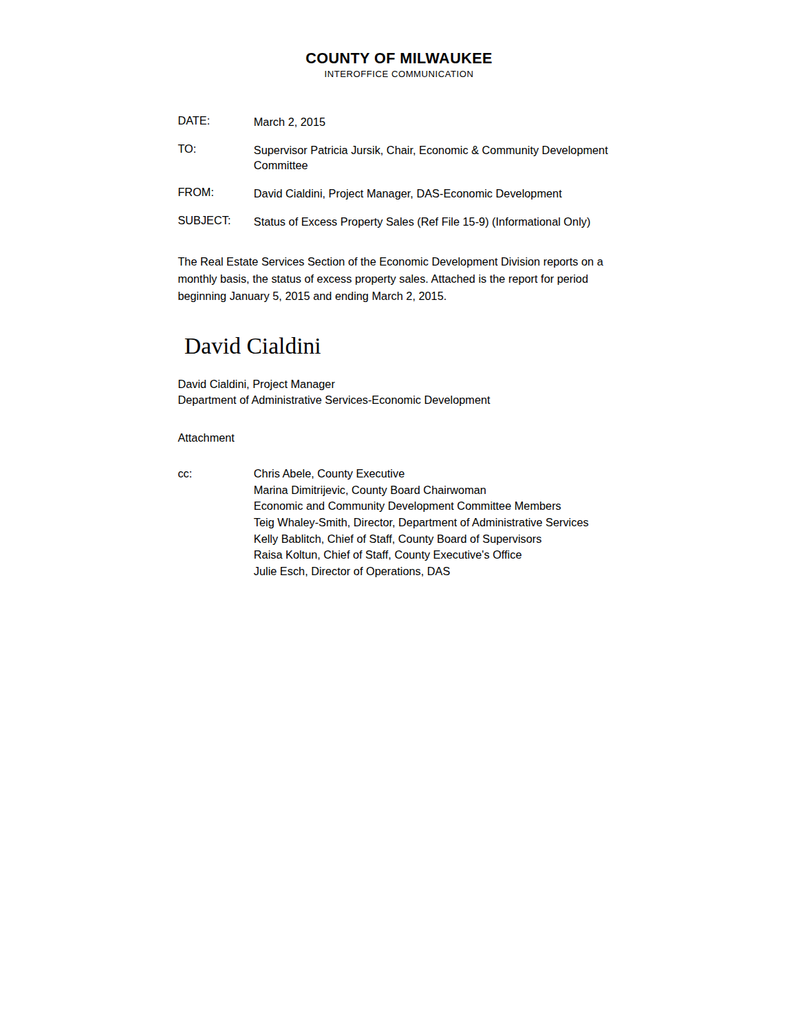COUNTY OF MILWAUKEE
INTEROFFICE COMMUNICATION
| DATE: | March 2, 2015 |
| TO: | Supervisor Patricia Jursik, Chair, Economic & Community Development Committee |
| FROM: | David Cialdini, Project Manager, DAS-Economic Development |
| SUBJECT: | Status of Excess Property Sales (Ref File 15-9) (Informational Only) |
The Real Estate Services Section of the Economic Development Division reports on a monthly basis, the status of excess property sales. Attached is the report for period beginning January 5, 2015 and ending March 2, 2015.
David Cialdini
David Cialdini, Project Manager
Department of Administrative Services-Economic Development
Attachment
cc:
Chris Abele, County Executive
Marina Dimitrijevic, County Board Chairwoman
Economic and Community Development Committee Members
Teig Whaley-Smith, Director, Department of Administrative Services
Kelly Bablitch, Chief of Staff, County Board of Supervisors
Raisa Koltun, Chief of Staff, County Executive's Office
Julie Esch, Director of Operations, DAS